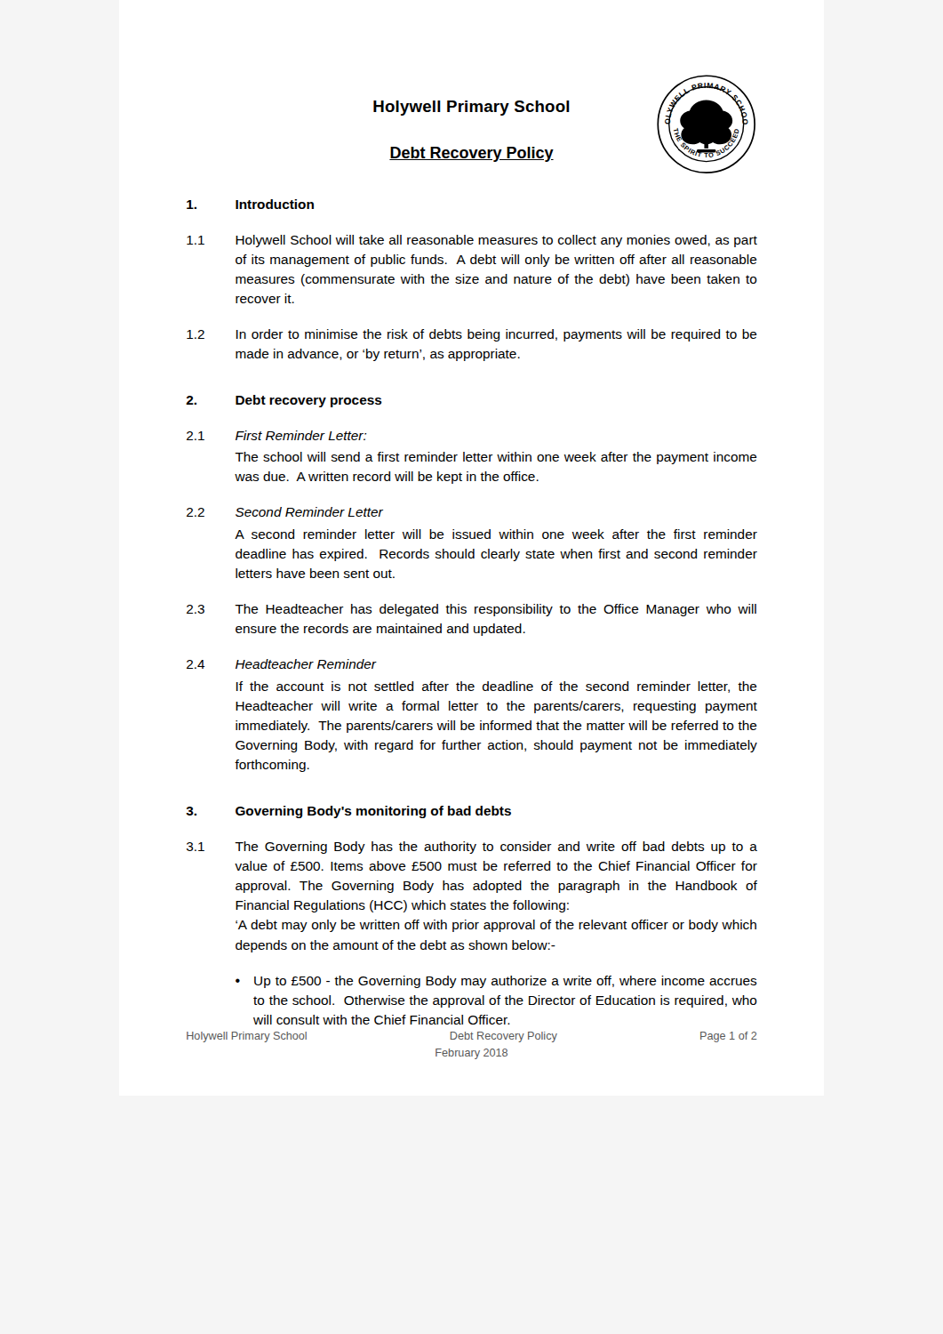HOLYWELL PRIMARY SCHOOL THE SPIRIT TO SUCCEED
Holywell Primary School
Debt Recovery Policy
1.
Introduction
1.1
Holywell School will take all reasonable measures to collect any monies owed, as part of its management of public funds. A debt will only be written off after all reasonable measures (commensurate with the size and nature of the debt) have been taken to recover it.
1.2
In order to minimise the risk of debts being incurred, payments will be required to be made in advance, or ‘by return’, as appropriate.
2.
Debt recovery process
2.1
First Reminder Letter:
The school will send a first reminder letter within one week after the payment income was due. A written record will be kept in the office.
2.2
Second Reminder Letter
A second reminder letter will be issued within one week after the first reminder deadline has expired. Records should clearly state when first and second reminder letters have been sent out.
2.3
The Headteacher has delegated this responsibility to the Office Manager who will ensure the records are maintained and updated.
2.4
Headteacher Reminder
If the account is not settled after the deadline of the second reminder letter, the Headteacher will write a formal letter to the parents/carers, requesting payment immediately. The parents/carers will be informed that the matter will be referred to the Governing Body, with regard for further action, should payment not be immediately forthcoming.
3.
Governing Body's monitoring of bad debts
3.1
The Governing Body has the authority to consider and write off bad debts up to a value of £500. Items above £500 must be referred to the Chief Financial Officer for approval. The Governing Body has adopted the paragraph in the Handbook of Financial Regulations (HCC) which states the following:
‘A debt may only be written off with prior approval of the relevant officer or body which depends on the amount of the debt as shown below:-
Up to £500 - the Governing Body may authorize a write off, where income accrues to the school. Otherwise the approval of the Director of Education is required, who will consult with the Chief Financial Officer.
Holywell Primary School Debt Recovery Policy Page 1 of 2
February 2018